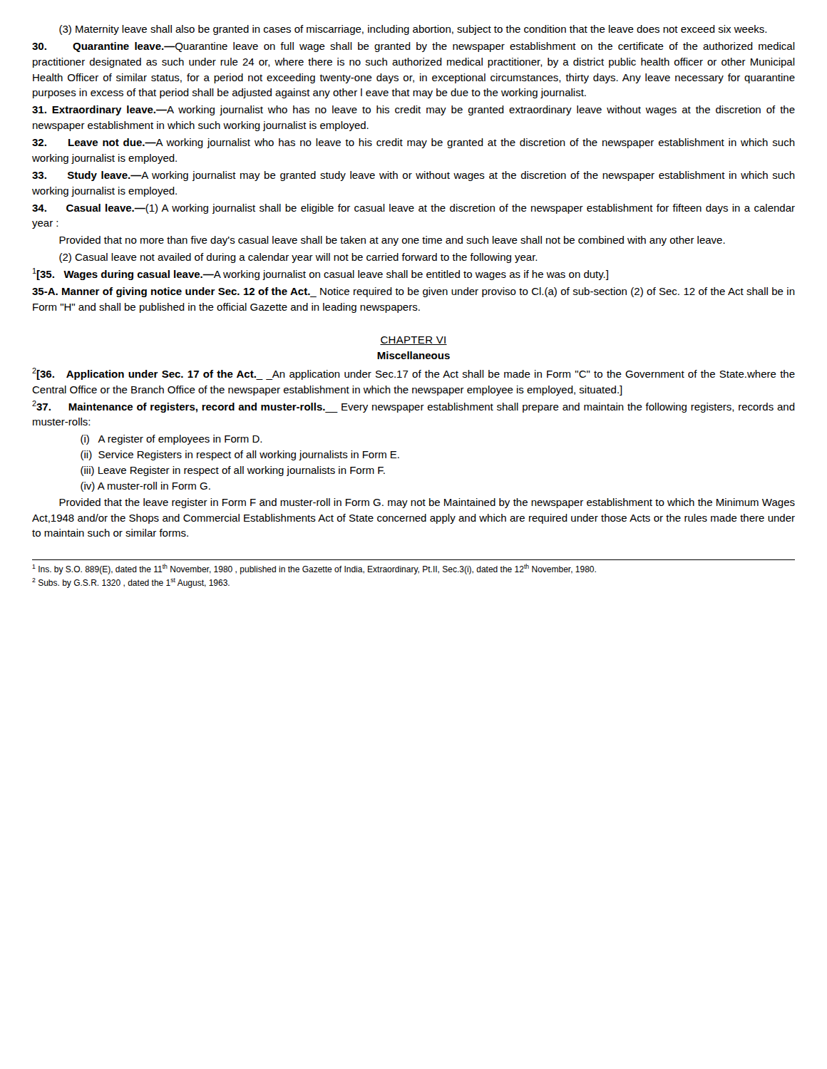(3) Maternity leave shall also be granted in cases of miscarriage, including abortion, subject to the condition that the leave does not exceed six weeks.
30. Quarantine leave.—Quarantine leave on full wage shall be granted by the newspaper establishment on the certificate of the authorized medical practitioner designated as such under rule 24 or, where there is no such authorized medical practitioner, by a district public health officer or other Municipal Health Officer of similar status, for a period not exceeding twenty-one days or, in exceptional circumstances, thirty days. Any leave necessary for quarantine purposes in excess of that period shall be adjusted against any other l eave that may be due to the working journalist.
31. Extraordinary leave.—A working journalist who has no leave to his credit may be granted extraordinary leave without wages at the discretion of the newspaper establishment in which such working journalist is employed.
32. Leave not due.—A working journalist who has no leave to his credit may be granted at the discretion of the newspaper establishment in which such working journalist is employed.
33. Study leave.—A working journalist may be granted study leave with or without wages at the discretion of the newspaper establishment in which such working journalist is employed.
34. Casual leave.—(1) A working journalist shall be eligible for casual leave at the discretion of the newspaper establishment for fifteen days in a calendar year :
Provided that no more than five day's casual leave shall be taken at any one time and such leave shall not be combined with any other leave.
(2) Casual leave not availed of during a calendar year will not be carried forward to the following year.
1[35. Wages during casual leave.—A working journalist on casual leave shall be entitled to wages as if he was on duty.]
35-A. Manner of giving notice under Sec. 12 of the Act._ Notice required to be given under proviso to Cl.(a) of sub-section (2) of Sec. 12 of the Act shall be in Form "H" and shall be published in the official Gazette and in leading newspapers.
CHAPTER VI
Miscellaneous
2[36. Application under Sec. 17 of the Act._ _An application under Sec.17 of the Act shall be made in Form "C" to the Government of the State.where the Central Office or the Branch Office of the newspaper establishment in which the newspaper employee is employed, situated.]
237. Maintenance of registers, record and muster-rolls.__ Every newspaper establishment shall prepare and maintain the following registers, records and muster-rolls:
(i) A register of employees in Form D.
(ii) Service Registers in respect of all working journalists in Form E.
(iii) Leave Register in respect of all working journalists in Form F.
(iv) A muster-roll in Form G.
Provided that the leave register in Form F and muster-roll in Form G. may not be Maintained by the newspaper establishment to which the Minimum Wages Act,1948 and/or the Shops and Commercial Establishments Act of State concerned apply and which are required under those Acts or the rules made there under to maintain such or similar forms.
1 Ins. by S.O. 889(E), dated the 11th November, 1980 , published in the Gazette of India, Extraordinary, Pt.II, Sec.3(i), dated the 12th November, 1980.
2 Subs. by G.S.R. 1320 , dated the 1st August, 1963.